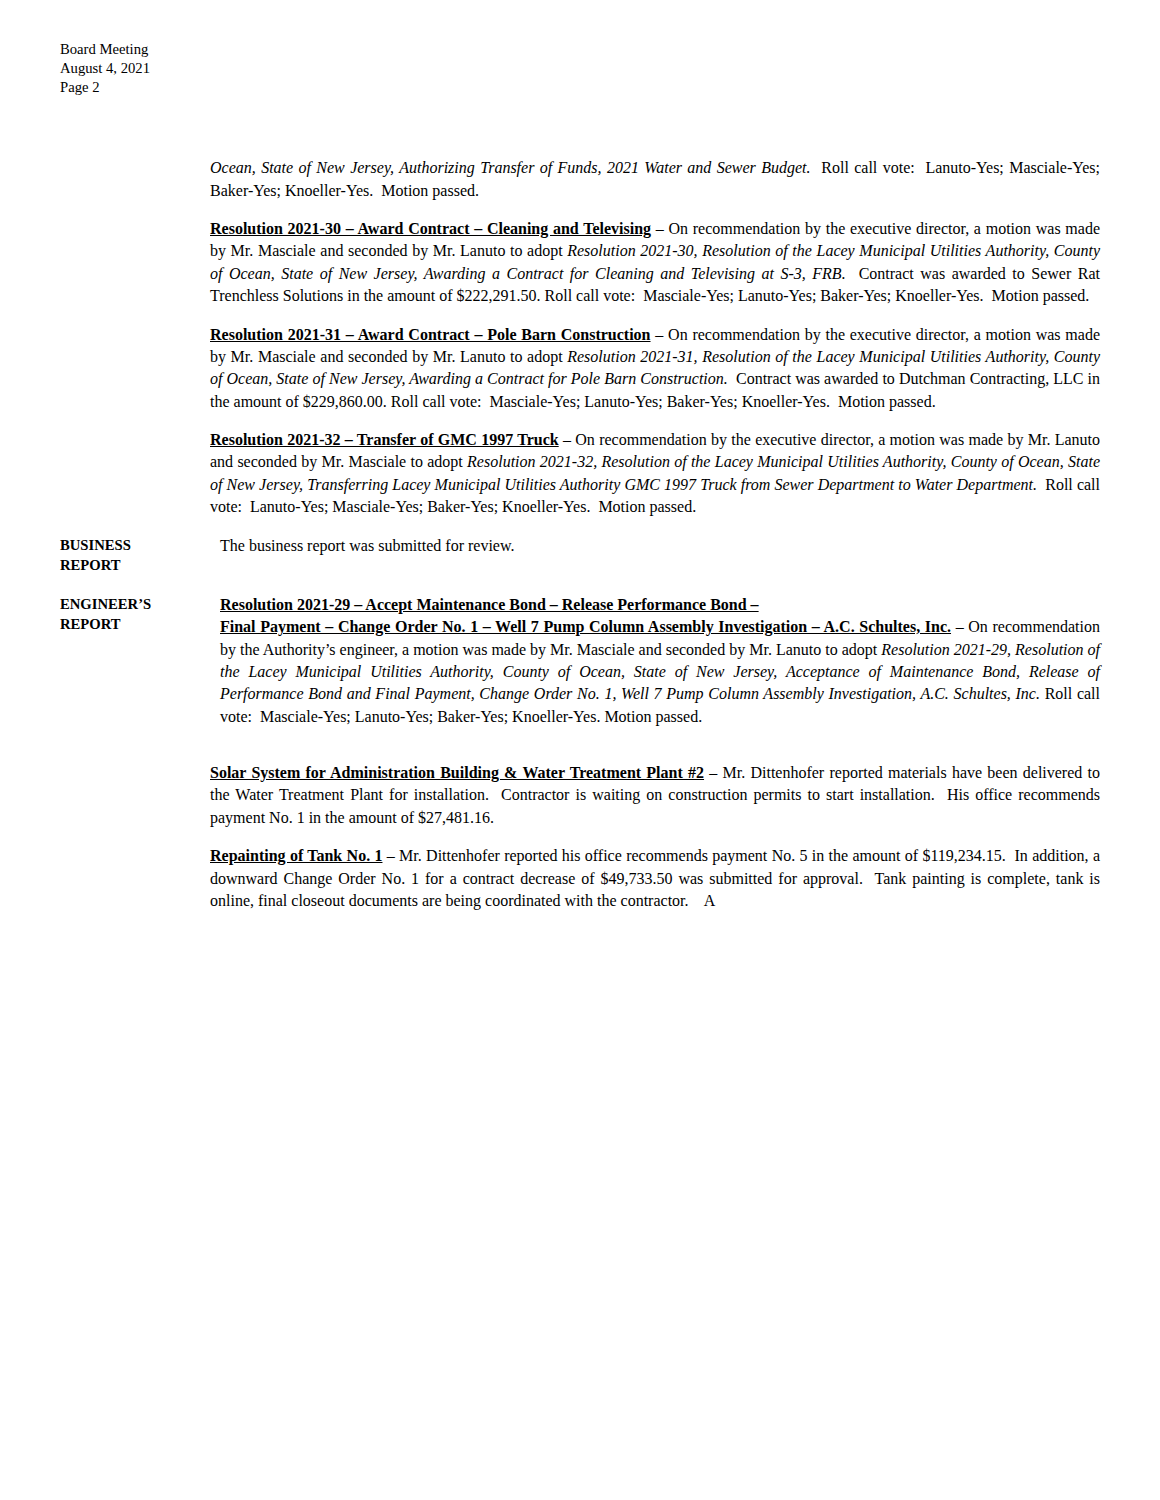Board Meeting
August 4, 2021
Page 2
Ocean, State of New Jersey, Authorizing Transfer of Funds, 2021 Water and Sewer Budget. Roll call vote: Lanuto-Yes; Masciale-Yes; Baker-Yes; Knoeller-Yes. Motion passed.
Resolution 2021-30 – Award Contract – Cleaning and Televising – On recommendation by the executive director, a motion was made by Mr. Masciale and seconded by Mr. Lanuto to adopt Resolution 2021-30, Resolution of the Lacey Municipal Utilities Authority, County of Ocean, State of New Jersey, Awarding a Contract for Cleaning and Televising at S-3, FRB. Contract was awarded to Sewer Rat Trenchless Solutions in the amount of $222,291.50. Roll call vote: Masciale-Yes; Lanuto-Yes; Baker-Yes; Knoeller-Yes. Motion passed.
Resolution 2021-31 – Award Contract – Pole Barn Construction – On recommendation by the executive director, a motion was made by Mr. Masciale and seconded by Mr. Lanuto to adopt Resolution 2021-31, Resolution of the Lacey Municipal Utilities Authority, County of Ocean, State of New Jersey, Awarding a Contract for Pole Barn Construction. Contract was awarded to Dutchman Contracting, LLC in the amount of $229,860.00. Roll call vote: Masciale-Yes; Lanuto-Yes; Baker-Yes; Knoeller-Yes. Motion passed.
Resolution 2021-32 – Transfer of GMC 1997 Truck – On recommendation by the executive director, a motion was made by Mr. Lanuto and seconded by Mr. Masciale to adopt Resolution 2021-32, Resolution of the Lacey Municipal Utilities Authority, County of Ocean, State of New Jersey, Transferring Lacey Municipal Utilities Authority GMC 1997 Truck from Sewer Department to Water Department. Roll call vote: Lanuto-Yes; Masciale-Yes; Baker-Yes; Knoeller-Yes. Motion passed.
BUSINESS
REPORT
The business report was submitted for review.
ENGINEER’S
REPORT
Resolution 2021-29 – Accept Maintenance Bond – Release Performance Bond –
Final Payment – Change Order No. 1 – Well 7 Pump Column Assembly Investigation – A.C. Schultes, Inc. – On recommendation by the Authority’s engineer, a motion was made by Mr. Masciale and seconded by Mr. Lanuto to adopt Resolution 2021-29, Resolution of the Lacey Municipal Utilities Authority, County of Ocean, State of New Jersey, Acceptance of Maintenance Bond, Release of Performance Bond and Final Payment, Change Order No. 1, Well 7 Pump Column Assembly Investigation, A.C. Schultes, Inc. Roll call vote: Masciale-Yes; Lanuto-Yes; Baker-Yes; Knoeller-Yes. Motion passed.
Solar System for Administration Building & Water Treatment Plant #2 – Mr. Dittenhofer reported materials have been delivered to the Water Treatment Plant for installation. Contractor is waiting on construction permits to start installation. His office recommends payment No. 1 in the amount of $27,481.16.
Repainting of Tank No. 1 – Mr. Dittenhofer reported his office recommends payment No. 5 in the amount of $119,234.15. In addition, a downward Change Order No. 1 for a contract decrease of $49,733.50 was submitted for approval. Tank painting is complete, tank is online, final closeout documents are being coordinated with the contractor. A